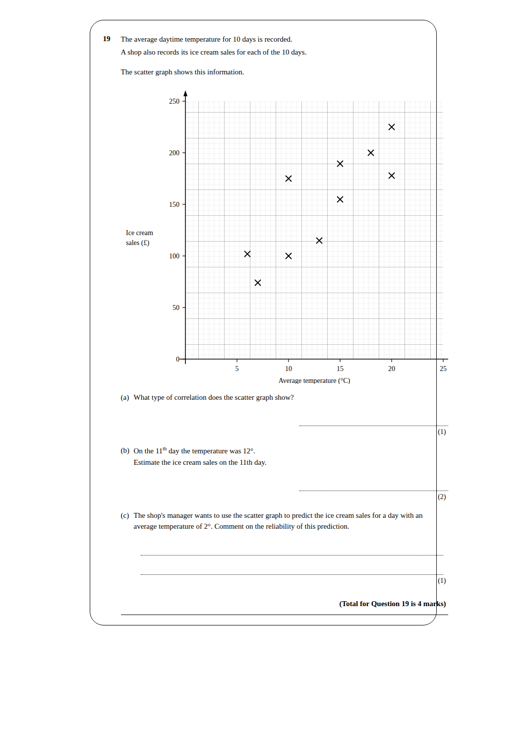19
The average daytime temperature for 10 days is recorded.
A shop also records its ice cream sales for each of the 10 days.
The scatter graph shows this information.
Plot area: x from 130 to 650 (520 px = 25 deg => 20.8 px per deg) y from 30 (250) to 550 (0) (520 px = 250 => 2.08 px per unit) 0 50 100 150 200 250 5 10 15 20 25 Ice cream sales (£) Average temperature (°C)
(a) What type of correlation does the scatter graph show?
(1)
(b) On the 11th day the temperature was 12°.
Estimate the ice cream sales on the 11th day.
(2)
(c) The shop's manager wants to use the scatter graph to predict the ice cream sales for a day with an average temperature of 2°. Comment on the reliability of this prediction.
(1)
(Total for Question 19 is 4 marks)